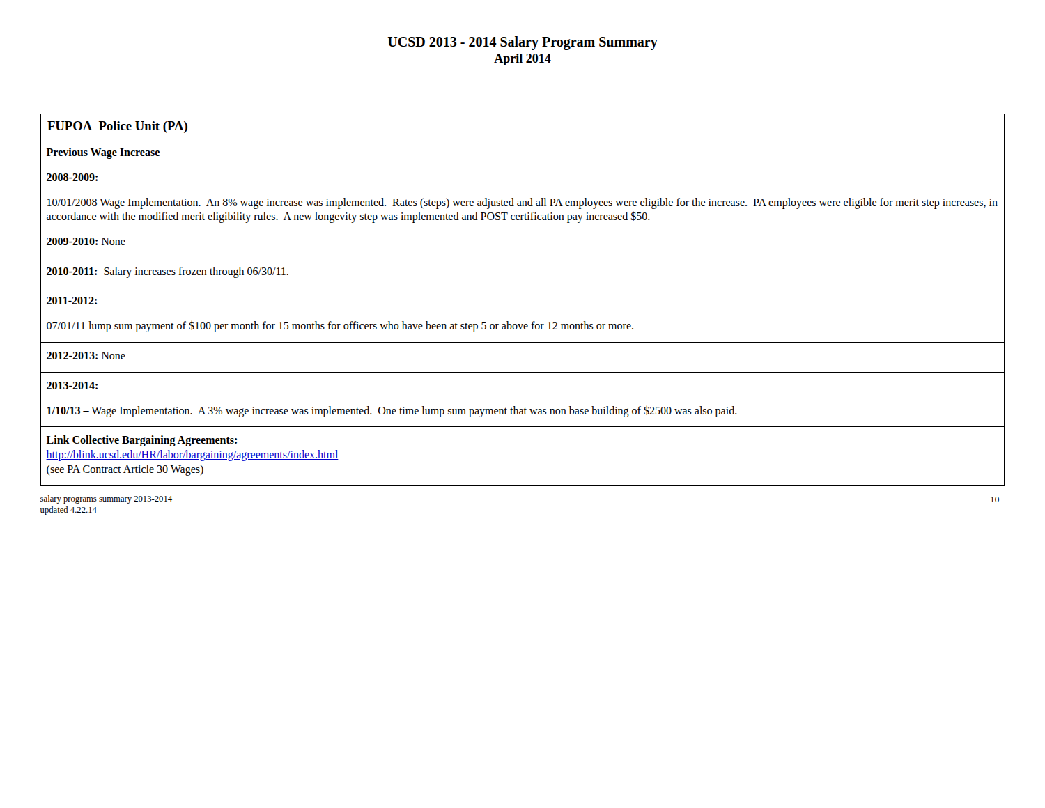UCSD 2013 - 2014 Salary Program Summary April 2014
| FUPOA Police Unit (PA) |
| Previous Wage Increase 2008-2009: 10/01/2008 Wage Implementation. An 8% wage increase was implemented. Rates (steps) were adjusted and all PA employees were eligible for the increase. PA employees were eligible for merit step increases, in accordance with the modified merit eligibility rules. A new longevity step was implemented and POST certification pay increased $50. 2009-2010: None |
| 2010-2011: Salary increases frozen through 06/30/11. |
| 2011-2012: 07/01/11 lump sum payment of $100 per month for 15 months for officers who have been at step 5 or above for 12 months or more. |
| 2012-2013: None |
| 2013-2014: 1/10/13 – Wage Implementation. A 3% wage increase was implemented. One time lump sum payment that was non base building of $2500 was also paid. |
| Link Collective Bargaining Agreements: http://blink.ucsd.edu/HR/labor/bargaining/agreements/index.html (see PA Contract Article 30 Wages) |
salary programs summary 2013-2014
updated 4.22.14 10